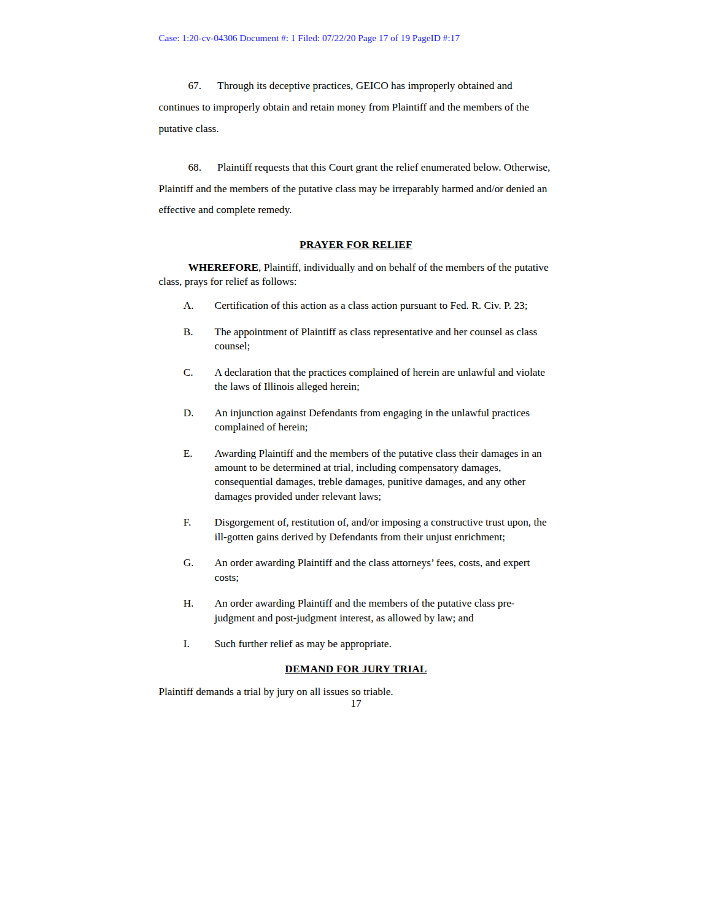Case: 1:20-cv-04306 Document #: 1 Filed: 07/22/20 Page 17 of 19 PageID #:17
67. Through its deceptive practices, GEICO has improperly obtained and continues to improperly obtain and retain money from Plaintiff and the members of the putative class.
68. Plaintiff requests that this Court grant the relief enumerated below. Otherwise, Plaintiff and the members of the putative class may be irreparably harmed and/or denied an effective and complete remedy.
PRAYER FOR RELIEF
WHEREFORE, Plaintiff, individually and on behalf of the members of the putative class, prays for relief as follows:
A. Certification of this action as a class action pursuant to Fed. R. Civ. P. 23;
B. The appointment of Plaintiff as class representative and her counsel as class counsel;
C. A declaration that the practices complained of herein are unlawful and violate the laws of Illinois alleged herein;
D. An injunction against Defendants from engaging in the unlawful practices complained of herein;
E. Awarding Plaintiff and the members of the putative class their damages in an amount to be determined at trial, including compensatory damages, consequential damages, treble damages, punitive damages, and any other damages provided under relevant laws;
F. Disgorgement of, restitution of, and/or imposing a constructive trust upon, the ill-gotten gains derived by Defendants from their unjust enrichment;
G. An order awarding Plaintiff and the class attorneys’ fees, costs, and expert costs;
H. An order awarding Plaintiff and the members of the putative class pre-judgment and post-judgment interest, as allowed by law; and
I. Such further relief as may be appropriate.
DEMAND FOR JURY TRIAL
Plaintiff demands a trial by jury on all issues so triable.
17